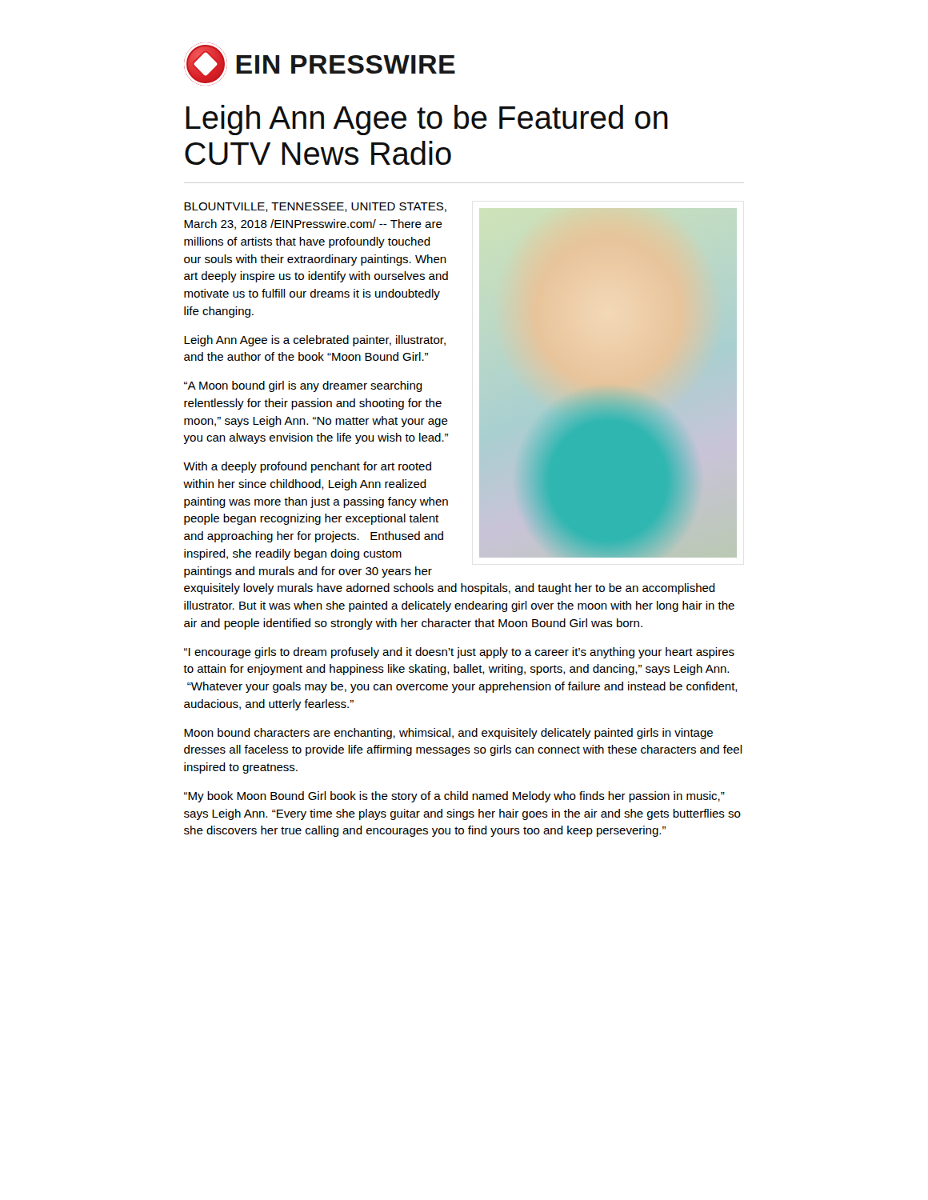EIN PRESSWIRE
Leigh Ann Agee to be Featured on CUTV News Radio
BLOUNTVILLE, TENNESSEE, UNITED STATES, March 23, 2018 /EINPresswire.com/ -- There are millions of artists that have profoundly touched our souls with their extraordinary paintings. When art deeply inspire us to identify with ourselves and motivate us to fulfill our dreams it is undoubtedly life changing.
Leigh Ann Agee is a celebrated painter, illustrator, and the author of the book “Moon Bound Girl.”
“A Moon bound girl is any dreamer searching relentlessly for their passion and shooting for the moon,” says Leigh Ann. “No matter what your age you can always envision the life you wish to lead.”
With a deeply profound penchant for art rooted within her since childhood, Leigh Ann realized painting was more than just a passing fancy when people began recognizing her exceptional talent and approaching her for projects. Enthused and inspired, she readily began doing custom paintings and murals and for over 30 years her exquisitely lovely murals have adorned schools and hospitals, and taught her to be an accomplished illustrator. But it was when she painted a delicately endearing girl over the moon with her long hair in the air and people identified so strongly with her character that Moon Bound Girl was born.
“I encourage girls to dream profusely and it doesn’t just apply to a career it’s anything your heart aspires to attain for enjoyment and happiness like skating, ballet, writing, sports, and dancing,” says Leigh Ann. “Whatever your goals may be, you can overcome your apprehension of failure and instead be confident, audacious, and utterly fearless.”
Moon bound characters are enchanting, whimsical, and exquisitely delicately painted girls in vintage dresses all faceless to provide life affirming messages so girls can connect with these characters and feel inspired to greatness.
“My book Moon Bound Girl book is the story of a child named Melody who finds her passion in music,” says Leigh Ann. “Every time she plays guitar and sings her hair goes in the air and she gets butterflies so she discovers her true calling and encourages you to find yours too and keep persevering.”